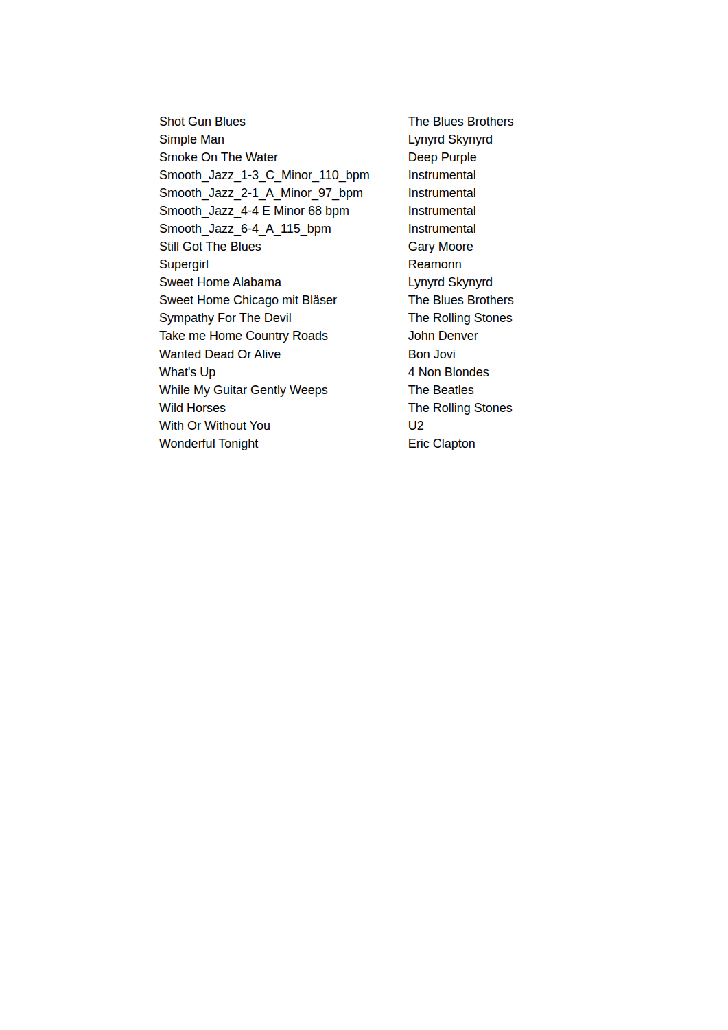| Shot Gun Blues | The Blues Brothers |
| Simple Man | Lynyrd Skynyrd |
| Smoke On The Water | Deep Purple |
| Smooth_Jazz_1-3_C_Minor_110_bpm | Instrumental |
| Smooth_Jazz_2-1_A_Minor_97_bpm | Instrumental |
| Smooth_Jazz_4-4 E Minor 68 bpm | Instrumental |
| Smooth_Jazz_6-4_A_115_bpm | Instrumental |
| Still Got The Blues | Gary Moore |
| Supergirl | Reamonn |
| Sweet Home Alabama | Lynyrd Skynyrd |
| Sweet Home Chicago mit Bläser | The Blues Brothers |
| Sympathy For The Devil | The Rolling Stones |
| Take me Home Country Roads | John Denver |
| Wanted Dead Or Alive | Bon Jovi |
| What's Up | 4 Non Blondes |
| While My Guitar Gently Weeps | The Beatles |
| Wild Horses | The Rolling Stones |
| With Or Without You | U2 |
| Wonderful Tonight | Eric Clapton |